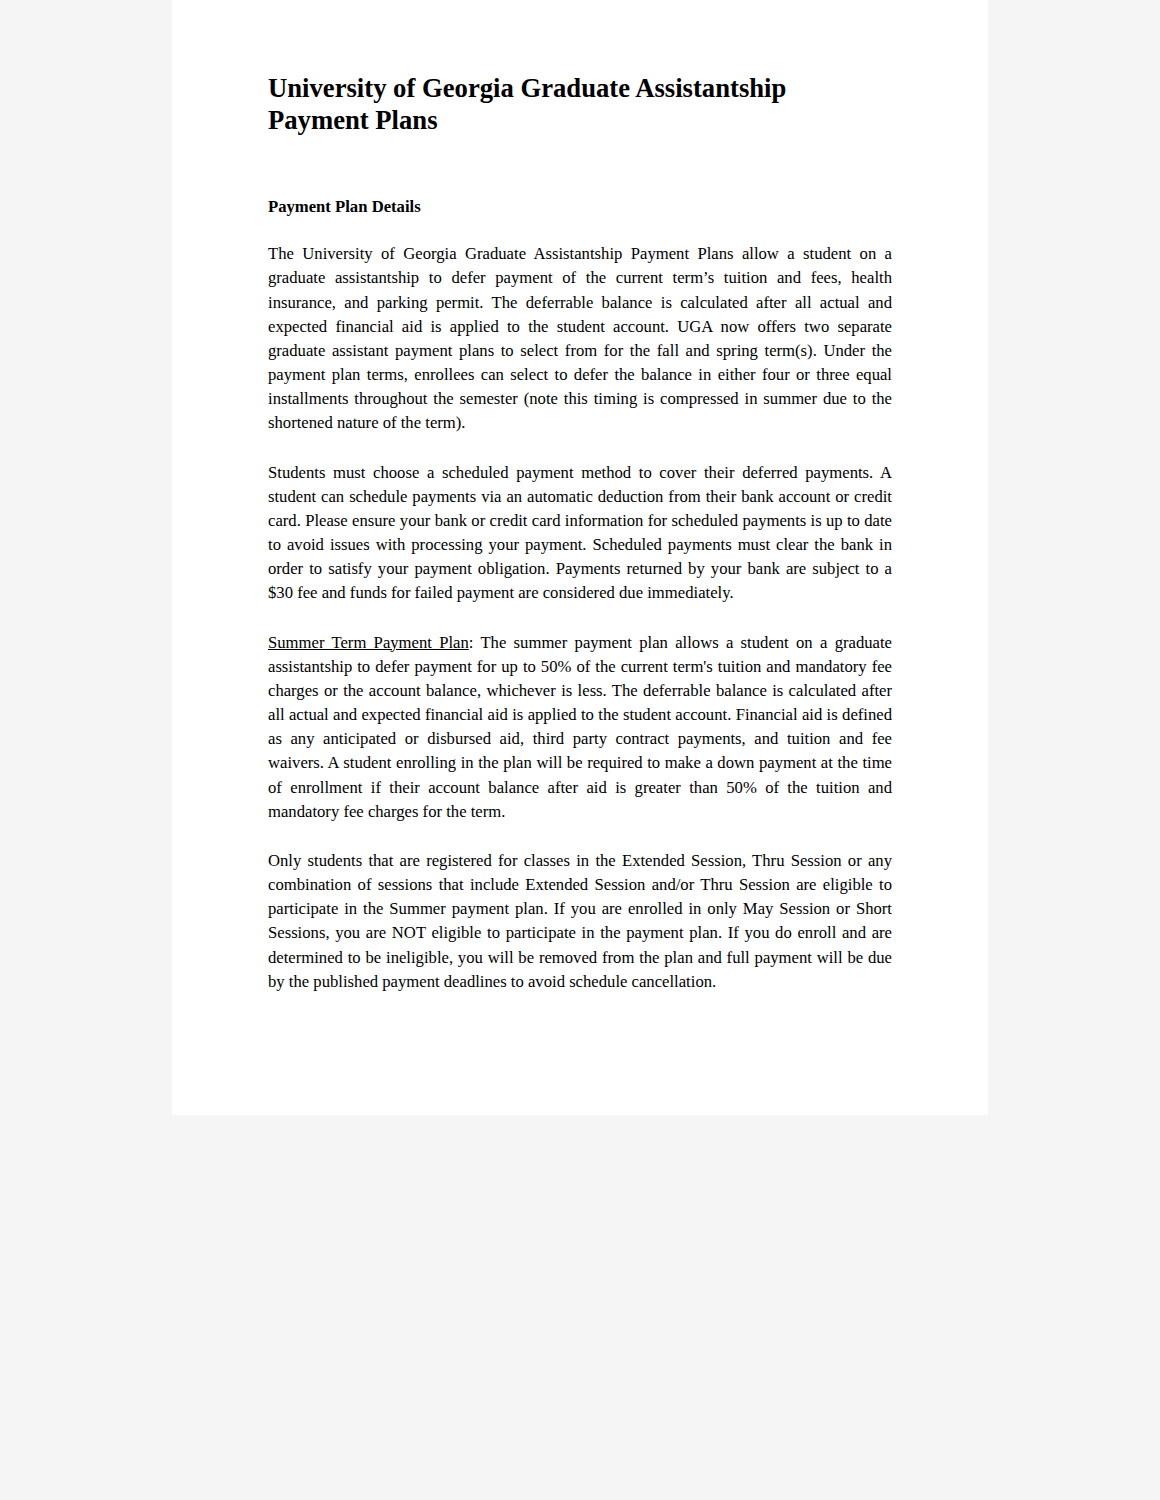University of Georgia Graduate Assistantship Payment Plans
Payment Plan Details
The University of Georgia Graduate Assistantship Payment Plans allow a student on a graduate assistantship to defer payment of the current term’s tuition and fees, health insurance, and parking permit. The deferrable balance is calculated after all actual and expected financial aid is applied to the student account. UGA now offers two separate graduate assistant payment plans to select from for the fall and spring term(s). Under the payment plan terms, enrollees can select to defer the balance in either four or three equal installments throughout the semester (note this timing is compressed in summer due to the shortened nature of the term).
Students must choose a scheduled payment method to cover their deferred payments. A student can schedule payments via an automatic deduction from their bank account or credit card. Please ensure your bank or credit card information for scheduled payments is up to date to avoid issues with processing your payment. Scheduled payments must clear the bank in order to satisfy your payment obligation. Payments returned by your bank are subject to a $30 fee and funds for failed payment are considered due immediately.
Summer Term Payment Plan: The summer payment plan allows a student on a graduate assistantship to defer payment for up to 50% of the current term's tuition and mandatory fee charges or the account balance, whichever is less. The deferrable balance is calculated after all actual and expected financial aid is applied to the student account. Financial aid is defined as any anticipated or disbursed aid, third party contract payments, and tuition and fee waivers. A student enrolling in the plan will be required to make a down payment at the time of enrollment if their account balance after aid is greater than 50% of the tuition and mandatory fee charges for the term.
Only students that are registered for classes in the Extended Session, Thru Session or any combination of sessions that include Extended Session and/or Thru Session are eligible to participate in the Summer payment plan. If you are enrolled in only May Session or Short Sessions, you are NOT eligible to participate in the payment plan. If you do enroll and are determined to be ineligible, you will be removed from the plan and full payment will be due by the published payment deadlines to avoid schedule cancellation.